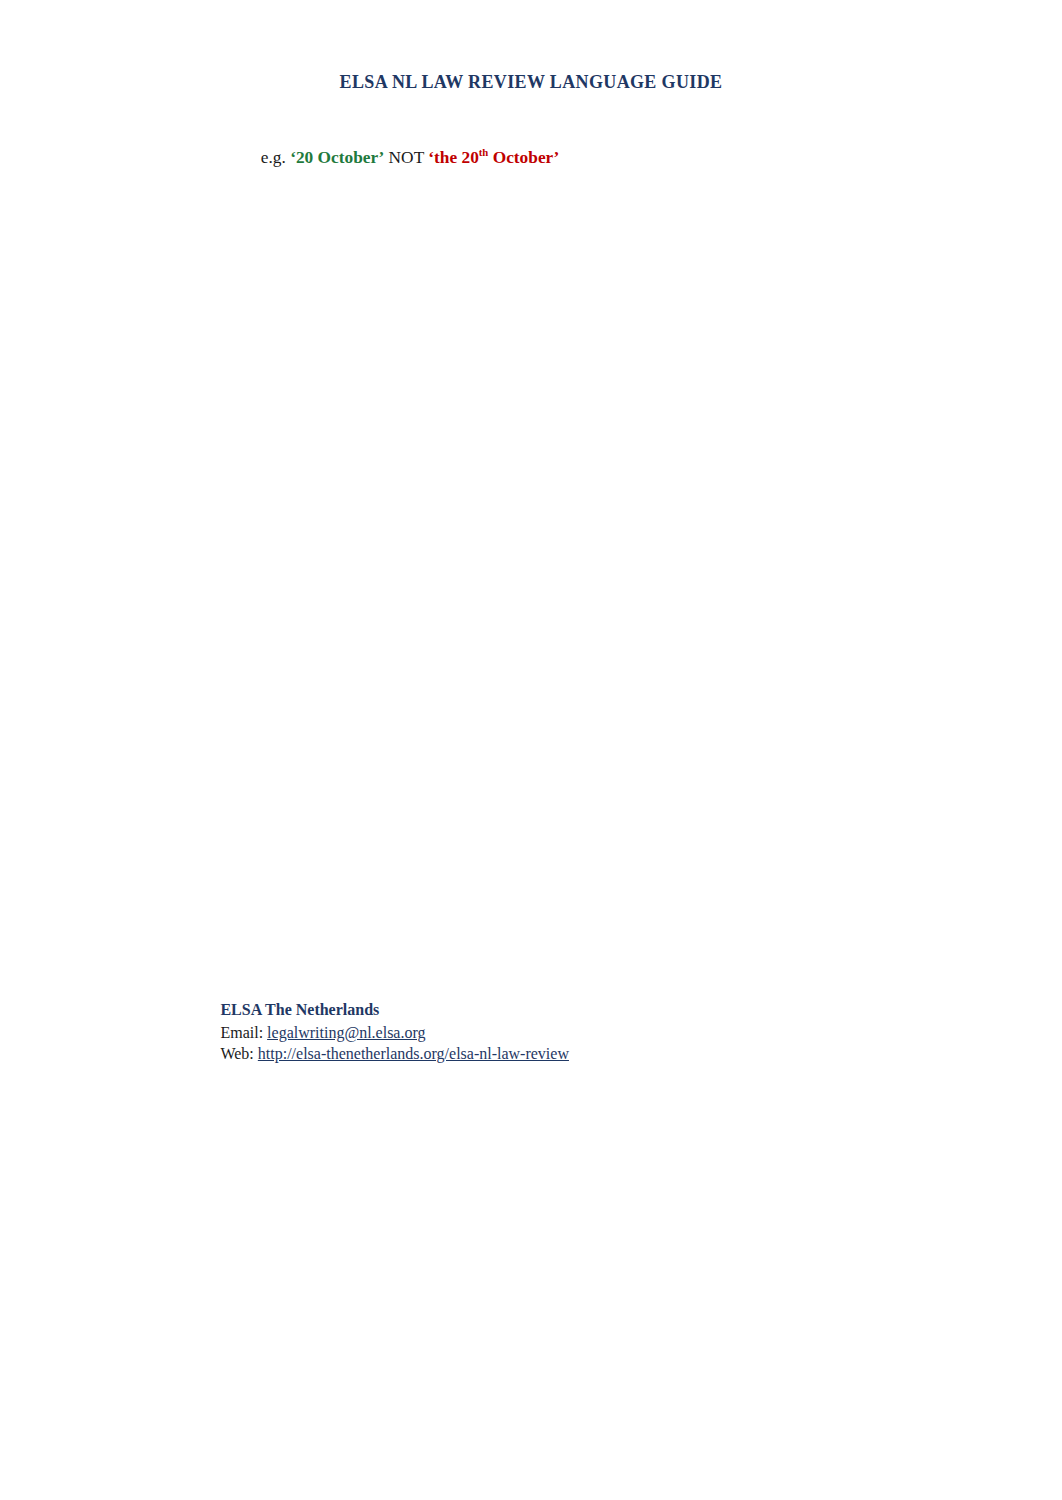ELSA NL LAW REVIEW LANGUAGE GUIDE
e.g. ‘20 October’ NOT ‘the 20th October’
ELSA The Netherlands
Email: legalwriting@nl.elsa.org
Web: http://elsa-thenetherlands.org/elsa-nl-law-review